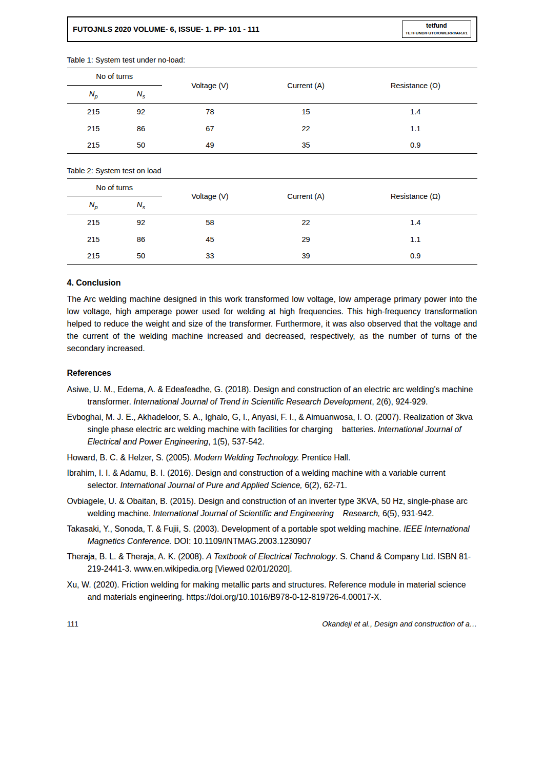FUTOJNLS 2020 VOLUME- 6, ISSUE- 1. PP- 101 - 111 tetfund
TETFUND/FUTO/OWERRI/ARJ/1
Table 1: System test under no-load:
| No of turns | Voltage (V) | Current (A) | Resistance (Ω) |
| --- | --- | --- | --- |
| N p | N s |
| 215 | 92 | 78 | 15 | 1.4 |
| 215 | 86 | 67 | 22 | 1.1 |
| 215 | 50 | 49 | 35 | 0.9 |
Table 2: System test on load
| No of turns | Voltage (V) | Current (A) | Resistance (Ω) |
| --- | --- | --- | --- |
| N p | N s |
| 215 | 92 | 58 | 22 | 1.4 |
| 215 | 86 | 45 | 29 | 1.1 |
| 215 | 50 | 33 | 39 | 0.9 |
4. Conclusion
The Arc welding machine designed in this work transformed low voltage, low amperage primary power into the low voltage, high amperage power used for welding at high frequencies. This high-frequency transformation helped to reduce the weight and size of the transformer. Furthermore, it was also observed that the voltage and the current of the welding machine increased and decreased, respectively, as the number of turns of the secondary increased.
References
Asiwe, U. M., Edema, A. & Edeafeadhe, G. (2018). Design and construction of an electric arc welding's machine transformer. International Journal of Trend in Scientific Research Development, 2(6), 924-929.
Evboghai, M. J. E., Akhadeloor, S. A., Ighalo, G, I., Anyasi, F. I., & Aimuanwosa, I. O. (2007). Realization of 3kva single phase electric arc welding machine with facilities for charging batteries. International Journal of Electrical and Power Engineering, 1(5), 537-542.
Howard, B. C. & Helzer, S. (2005). Modern Welding Technology. Prentice Hall.
Ibrahim, I. I. & Adamu, B. I. (2016). Design and construction of a welding machine with a variable current selector. International Journal of Pure and Applied Science, 6(2), 62-71.
Ovbiagele, U. & Obaitan, B. (2015). Design and construction of an inverter type 3KVA, 50 Hz, single-phase arc welding machine. International Journal of Scientific and Engineering Research, 6(5), 931-942.
Takasaki, Y., Sonoda, T. & Fujii, S. (2003). Development of a portable spot welding machine. IEEE International Magnetics Conference. DOI: 10.1109/INTMAG.2003.1230907
Theraja, B. L. & Theraja, A. K. (2008). A Textbook of Electrical Technology. S. Chand & Company Ltd. ISBN 81-219-2441-3. www.en.wikipedia.org [Viewed 02/01/2020].
Xu, W. (2020). Friction welding for making metallic parts and structures. Reference module in material science and materials engineering. https://doi.org/10.1016/B978-0-12-819726-4.00017-X.
111 Okandeji et al., Design and construction of a…